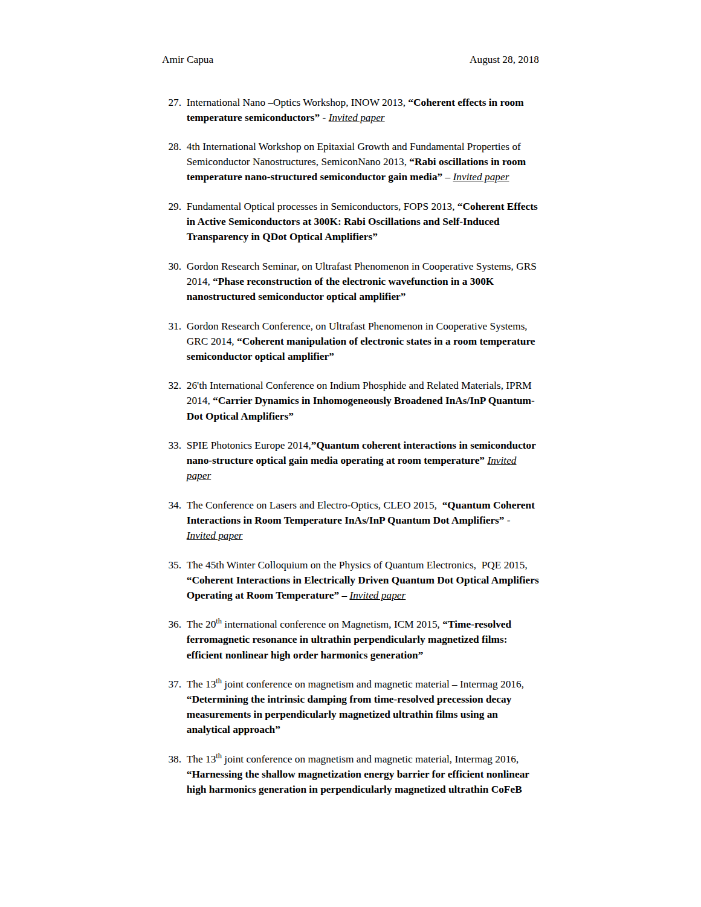Amir Capua August 28, 2018
International Nano –Optics Workshop, INOW 2013, “Coherent effects in room temperature semiconductors” - Invited paper
4th International Workshop on Epitaxial Growth and Fundamental Properties of Semiconductor Nanostructures, SemiconNano 2013, “Rabi oscillations in room temperature nano-structured semiconductor gain media” – Invited paper
Fundamental Optical processes in Semiconductors, FOPS 2013, “Coherent Effects in Active Semiconductors at 300K: Rabi Oscillations and Self-Induced Transparency in QDot Optical Amplifiers”
Gordon Research Seminar, on Ultrafast Phenomenon in Cooperative Systems, GRS 2014, “Phase reconstruction of the electronic wavefunction in a 300K nanostructured semiconductor optical amplifier”
Gordon Research Conference, on Ultrafast Phenomenon in Cooperative Systems, GRC 2014, “Coherent manipulation of electronic states in a room temperature semiconductor optical amplifier”
26'th International Conference on Indium Phosphide and Related Materials, IPRM 2014, “Carrier Dynamics in Inhomogeneously Broadened InAs/InP Quantum-Dot Optical Amplifiers”
SPIE Photonics Europe 2014,”Quantum coherent interactions in semiconductor nano-structure optical gain media operating at room temperature” Invited paper
The Conference on Lasers and Electro-Optics, CLEO 2015, “Quantum Coherent Interactions in Room Temperature InAs/InP Quantum Dot Amplifiers” - Invited paper
The 45th Winter Colloquium on the Physics of Quantum Electronics, PQE 2015, “Coherent Interactions in Electrically Driven Quantum Dot Optical Amplifiers Operating at Room Temperature” – Invited paper
The 20th international conference on Magnetism, ICM 2015, “Time-resolved ferromagnetic resonance in ultrathin perpendicularly magnetized films: efficient nonlinear high order harmonics generation”
The 13th joint conference on magnetism and magnetic material – Intermag 2016, “Determining the intrinsic damping from time-resolved precession decay measurements in perpendicularly magnetized ultrathin films using an analytical approach”
The 13th joint conference on magnetism and magnetic material, Intermag 2016, “Harnessing the shallow magnetization energy barrier for efficient nonlinear high harmonics generation in perpendicularly magnetized ultrathin CoFeB